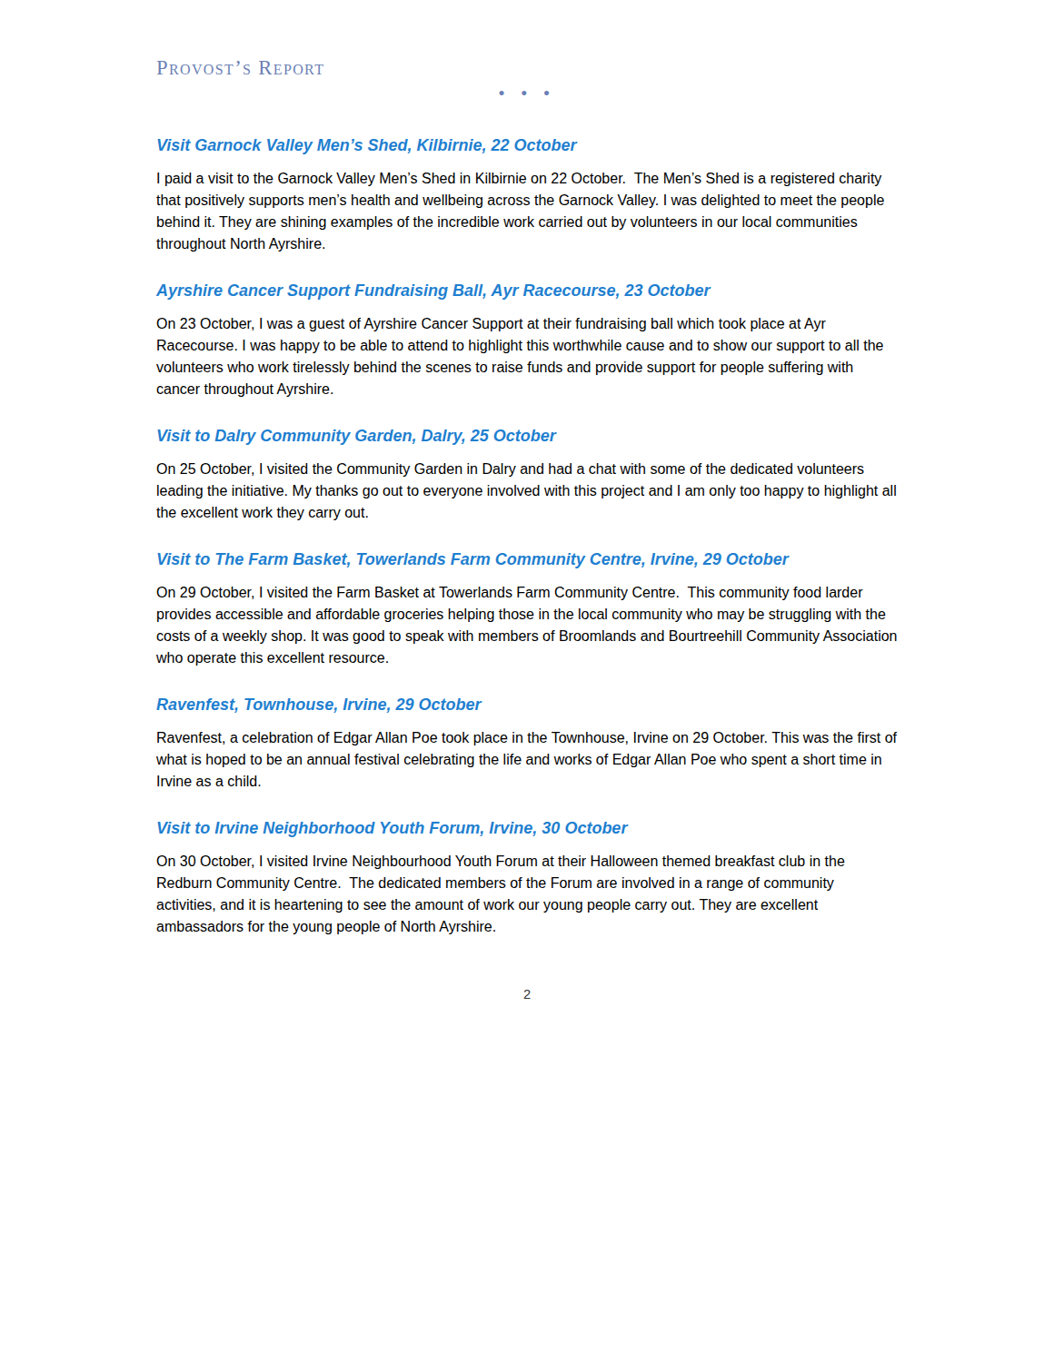Provost’s Report
• • •
Visit Garnock Valley Men’s Shed, Kilbirnie, 22 October
I paid a visit to the Garnock Valley Men’s Shed in Kilbirnie on 22 October. The Men’s Shed is a registered charity that positively supports men’s health and wellbeing across the Garnock Valley. I was delighted to meet the people behind it. They are shining examples of the incredible work carried out by volunteers in our local communities throughout North Ayrshire.
Ayrshire Cancer Support Fundraising Ball, Ayr Racecourse, 23 October
On 23 October, I was a guest of Ayrshire Cancer Support at their fundraising ball which took place at Ayr Racecourse. I was happy to be able to attend to highlight this worthwhile cause and to show our support to all the volunteers who work tirelessly behind the scenes to raise funds and provide support for people suffering with cancer throughout Ayrshire.
Visit to Dalry Community Garden, Dalry, 25 October
On 25 October, I visited the Community Garden in Dalry and had a chat with some of the dedicated volunteers leading the initiative. My thanks go out to everyone involved with this project and I am only too happy to highlight all the excellent work they carry out.
Visit to The Farm Basket, Towerlands Farm Community Centre, Irvine, 29 October
On 29 October, I visited the Farm Basket at Towerlands Farm Community Centre. This community food larder provides accessible and affordable groceries helping those in the local community who may be struggling with the costs of a weekly shop. It was good to speak with members of Broomlands and Bourtreehill Community Association who operate this excellent resource.
Ravenfest, Townhouse, Irvine, 29 October
Ravenfest, a celebration of Edgar Allan Poe took place in the Townhouse, Irvine on 29 October. This was the first of what is hoped to be an annual festival celebrating the life and works of Edgar Allan Poe who spent a short time in Irvine as a child.
Visit to Irvine Neighborhood Youth Forum, Irvine, 30 October
On 30 October, I visited Irvine Neighbourhood Youth Forum at their Halloween themed breakfast club in the Redburn Community Centre. The dedicated members of the Forum are involved in a range of community activities, and it is heartening to see the amount of work our young people carry out. They are excellent ambassadors for the young people of North Ayrshire.
2